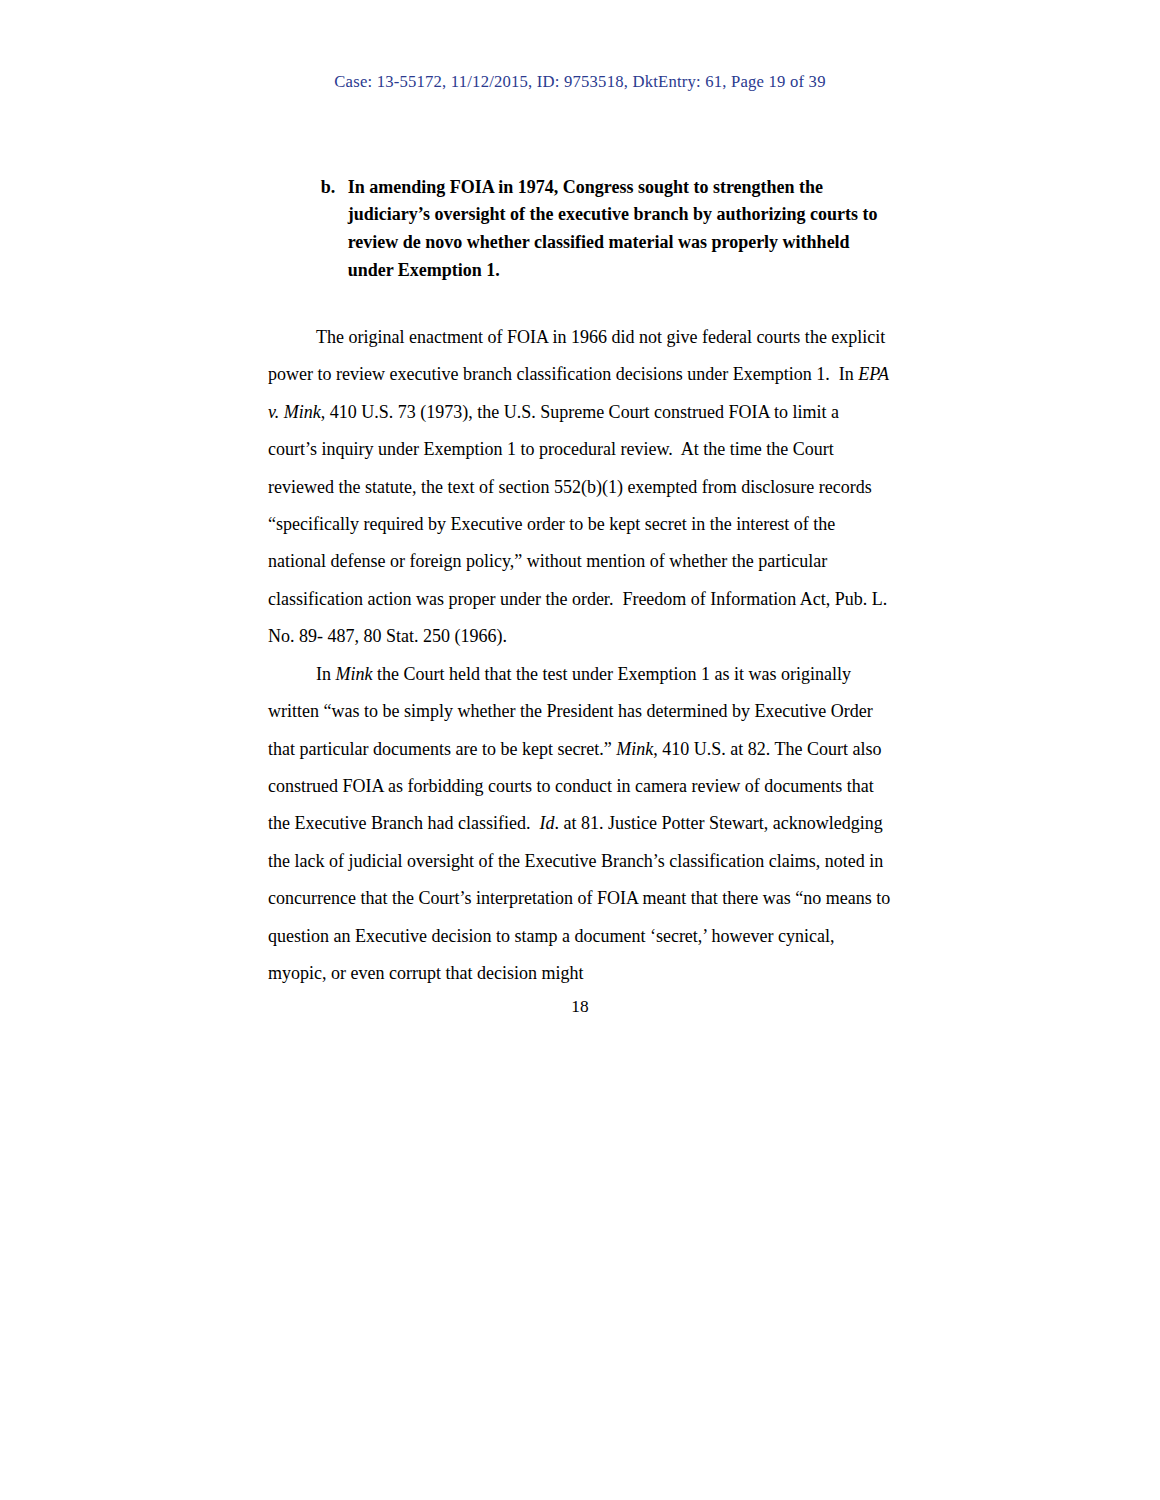Case: 13-55172, 11/12/2015, ID: 9753518, DktEntry: 61, Page 19 of 39
b. In amending FOIA in 1974, Congress sought to strengthen the judiciary’s oversight of the executive branch by authorizing courts to review de novo whether classified material was properly withheld under Exemption 1.
The original enactment of FOIA in 1966 did not give federal courts the explicit power to review executive branch classification decisions under Exemption 1. In EPA v. Mink, 410 U.S. 73 (1973), the U.S. Supreme Court construed FOIA to limit a court’s inquiry under Exemption 1 to procedural review. At the time the Court reviewed the statute, the text of section 552(b)(1) exempted from disclosure records “specifically required by Executive order to be kept secret in the interest of the national defense or foreign policy,” without mention of whether the particular classification action was proper under the order. Freedom of Information Act, Pub. L. No. 89- 487, 80 Stat. 250 (1966).
In Mink the Court held that the test under Exemption 1 as it was originally written “was to be simply whether the President has determined by Executive Order that particular documents are to be kept secret.” Mink, 410 U.S. at 82. The Court also construed FOIA as forbidding courts to conduct in camera review of documents that the Executive Branch had classified. Id. at 81. Justice Potter Stewart, acknowledging the lack of judicial oversight of the Executive Branch’s classification claims, noted in concurrence that the Court’s interpretation of FOIA meant that there was “no means to question an Executive decision to stamp a document ‘secret,’ however cynical, myopic, or even corrupt that decision might
18